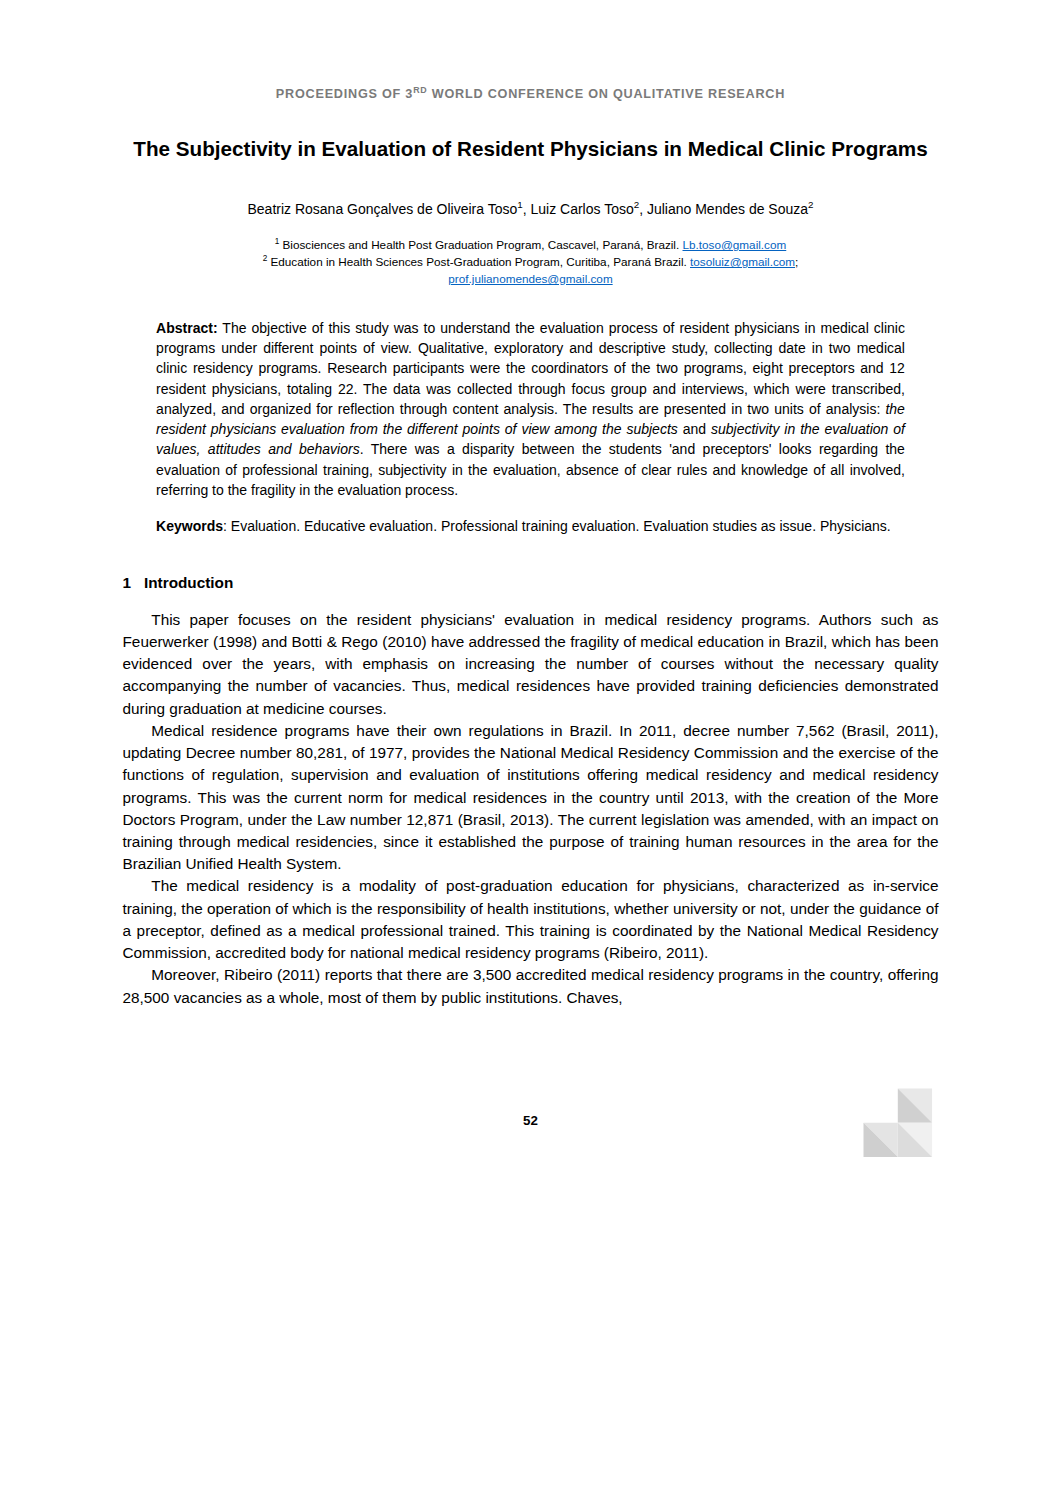Proceedings of 3rd World Conference on Qualitative Research
The Subjectivity in Evaluation of Resident Physicians in Medical Clinic Programs
Beatriz Rosana Gonçalves de Oliveira Toso1, Luiz Carlos Toso2, Juliano Mendes de Souza2
1 Biosciences and Health Post Graduation Program, Cascavel, Paraná, Brazil. Lb.toso@gmail.com
2 Education in Health Sciences Post-Graduation Program, Curitiba, Paraná Brazil. tosoluiz@gmail.com;
prof.julianomendes@gmail.com
Abstract: The objective of this study was to understand the evaluation process of resident physicians in medical clinic programs under different points of view. Qualitative, exploratory and descriptive study, collecting date in two medical clinic residency programs. Research participants were the coordinators of the two programs, eight preceptors and 12 resident physicians, totaling 22. The data was collected through focus group and interviews, which were transcribed, analyzed, and organized for reflection through content analysis. The results are presented in two units of analysis: the resident physicians evaluation from the different points of view among the subjects and subjectivity in the evaluation of values, attitudes and behaviors. There was a disparity between the students 'and preceptors' looks regarding the evaluation of professional training, subjectivity in the evaluation, absence of clear rules and knowledge of all involved, referring to the fragility in the evaluation process.
Keywords: Evaluation. Educative evaluation. Professional training evaluation. Evaluation studies as issue. Physicians.
1 Introduction
This paper focuses on the resident physicians' evaluation in medical residency programs. Authors such as Feuerwerker (1998) and Botti & Rego (2010) have addressed the fragility of medical education in Brazil, which has been evidenced over the years, with emphasis on increasing the number of courses without the necessary quality accompanying the number of vacancies. Thus, medical residences have provided training deficiencies demonstrated during graduation at medicine courses.
Medical residence programs have their own regulations in Brazil. In 2011, decree number 7,562 (Brasil, 2011), updating Decree number 80,281, of 1977, provides the National Medical Residency Commission and the exercise of the functions of regulation, supervision and evaluation of institutions offering medical residency and medical residency programs. This was the current norm for medical residences in the country until 2013, with the creation of the More Doctors Program, under the Law number 12,871 (Brasil, 2013). The current legislation was amended, with an impact on training through medical residencies, since it established the purpose of training human resources in the area for the Brazilian Unified Health System.
The medical residency is a modality of post-graduation education for physicians, characterized as in-service training, the operation of which is the responsibility of health institutions, whether university or not, under the guidance of a preceptor, defined as a medical professional trained. This training is coordinated by the National Medical Residency Commission, accredited body for national medical residency programs (Ribeiro, 2011).
Moreover, Ribeiro (2011) reports that there are 3,500 accredited medical residency programs in the country, offering 28,500 vacancies as a whole, most of them by public institutions. Chaves,
52